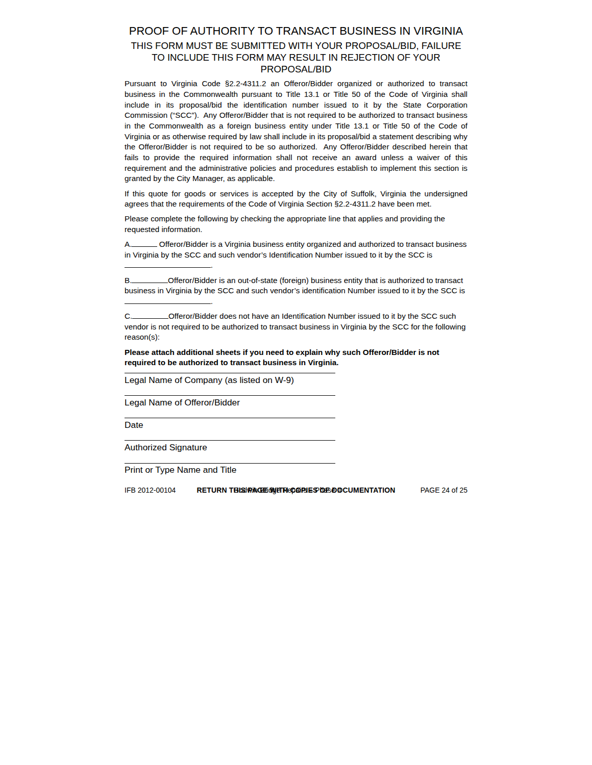PROOF OF AUTHORITY TO TRANSACT BUSINESS IN VIRGINIA
THIS FORM MUST BE SUBMITTED WITH YOUR PROPOSAL/BID, FAILURE TO INCLUDE THIS FORM MAY RESULT IN REJECTION OF YOUR PROPOSAL/BID
Pursuant to Virginia Code §2.2-4311.2 an Offeror/Bidder organized or authorized to transact business in the Commonwealth pursuant to Title 13.1 or Title 50 of the Code of Virginia shall include in its proposal/bid the identification number issued to it by the State Corporation Commission (“SCC”). Any Offeror/Bidder that is not required to be authorized to transact business in the Commonwealth as a foreign business entity under Title 13.1 or Title 50 of the Code of Virginia or as otherwise required by law shall include in its proposal/bid a statement describing why the Offeror/Bidder is not required to be so authorized. Any Offeror/Bidder described herein that fails to provide the required information shall not receive an award unless a waiver of this requirement and the administrative policies and procedures establish to implement this section is granted by the City Manager, as applicable.
If this quote for goods or services is accepted by the City of Suffolk, Virginia the undersigned agrees that the requirements of the Code of Virginia Section §2.2-4311.2 have been met.
Please complete the following by checking the appropriate line that applies and providing the requested information.
A. Offeror/Bidder is a Virginia business entity organized and authorized to transact business in Virginia by the SCC and such vendor’s Identification Number issued to it by the SCC is .
B. Offeror/Bidder is an out-of-state (foreign) business entity that is authorized to transact business in Virginia by the SCC and such vendor’s identification Number issued to it by the SCC is .
C. Offeror/Bidder does not have an Identification Number issued to it by the SCC such vendor is not required to be authorized to transact business in Virginia by the SCC for the following reason(s):
Please attach additional sheets if you need to explain why such Offeror/Bidder is not required to be authorized to transact business in Virginia.
Legal Name of Company (as listed on W-9)
Legal Name of Offeror/Bidder
Date
Authorized Signature
Print or Type Name and Title
RETURN THIS PAGE WITH COPIES OF DOCUMENTATION
IFB 2012-00104 Godwin Bridge Repairs – Phase II PAGE 24 of 25